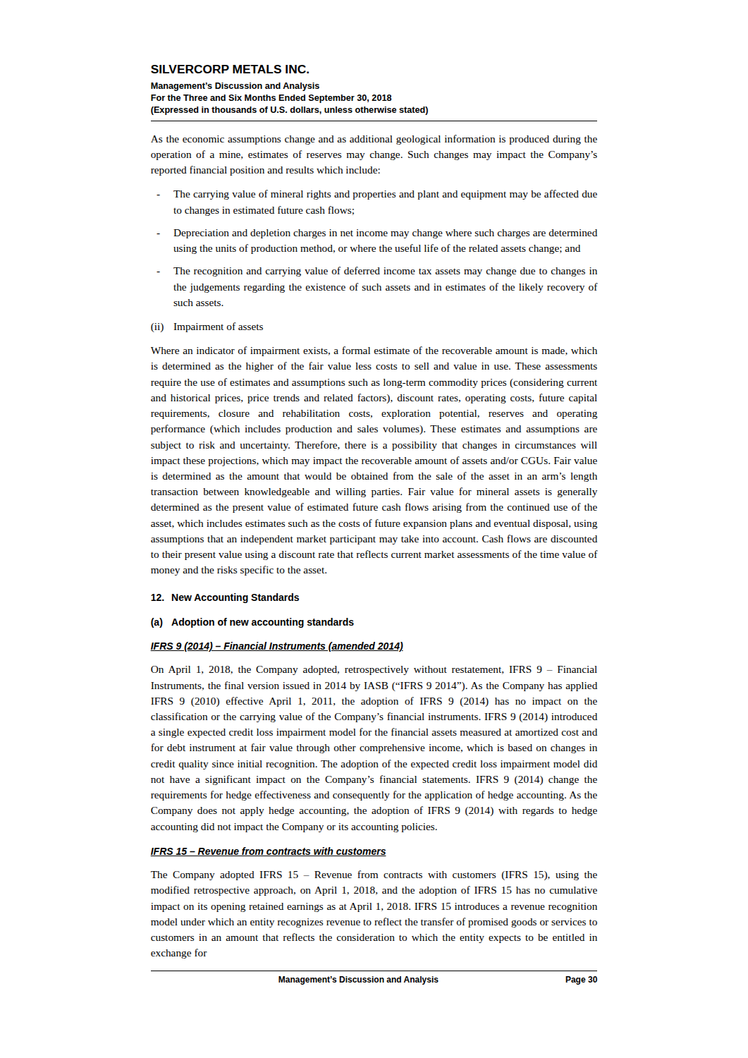SILVERCORP METALS INC.
Management’s Discussion and Analysis
For the Three and Six Months Ended September 30, 2018
(Expressed in thousands of U.S. dollars, unless otherwise stated)
As the economic assumptions change and as additional geological information is produced during the operation of a mine, estimates of reserves may change. Such changes may impact the Company’s reported financial position and results which include:
The carrying value of mineral rights and properties and plant and equipment may be affected due to changes in estimated future cash flows;
Depreciation and depletion charges in net income may change where such charges are determined using the units of production method, or where the useful life of the related assets change; and
The recognition and carrying value of deferred income tax assets may change due to changes in the judgements regarding the existence of such assets and in estimates of the likely recovery of such assets.
(ii) Impairment of assets
Where an indicator of impairment exists, a formal estimate of the recoverable amount is made, which is determined as the higher of the fair value less costs to sell and value in use. These assessments require the use of estimates and assumptions such as long-term commodity prices (considering current and historical prices, price trends and related factors), discount rates, operating costs, future capital requirements, closure and rehabilitation costs, exploration potential, reserves and operating performance (which includes production and sales volumes). These estimates and assumptions are subject to risk and uncertainty. Therefore, there is a possibility that changes in circumstances will impact these projections, which may impact the recoverable amount of assets and/or CGUs. Fair value is determined as the amount that would be obtained from the sale of the asset in an arm’s length transaction between knowledgeable and willing parties. Fair value for mineral assets is generally determined as the present value of estimated future cash flows arising from the continued use of the asset, which includes estimates such as the costs of future expansion plans and eventual disposal, using assumptions that an independent market participant may take into account. Cash flows are discounted to their present value using a discount rate that reflects current market assessments of the time value of money and the risks specific to the asset.
12. New Accounting Standards
(a) Adoption of new accounting standards
IFRS 9 (2014) – Financial Instruments (amended 2014)
On April 1, 2018, the Company adopted, retrospectively without restatement, IFRS 9 – Financial Instruments, the final version issued in 2014 by IASB (“IFRS 9 2014”). As the Company has applied IFRS 9 (2010) effective April 1, 2011, the adoption of IFRS 9 (2014) has no impact on the classification or the carrying value of the Company’s financial instruments. IFRS 9 (2014) introduced a single expected credit loss impairment model for the financial assets measured at amortized cost and for debt instrument at fair value through other comprehensive income, which is based on changes in credit quality since initial recognition. The adoption of the expected credit loss impairment model did not have a significant impact on the Company’s financial statements. IFRS 9 (2014) change the requirements for hedge effectiveness and consequently for the application of hedge accounting. As the Company does not apply hedge accounting, the adoption of IFRS 9 (2014) with regards to hedge accounting did not impact the Company or its accounting policies.
IFRS 15 – Revenue from contracts with customers
The Company adopted IFRS 15 – Revenue from contracts with customers (IFRS 15), using the modified retrospective approach, on April 1, 2018, and the adoption of IFRS 15 has no cumulative impact on its opening retained earnings as at April 1, 2018. IFRS 15 introduces a revenue recognition model under which an entity recognizes revenue to reflect the transfer of promised goods or services to customers in an amount that reflects the consideration to which the entity expects to be entitled in exchange for
Management’s Discussion and Analysis Page 30